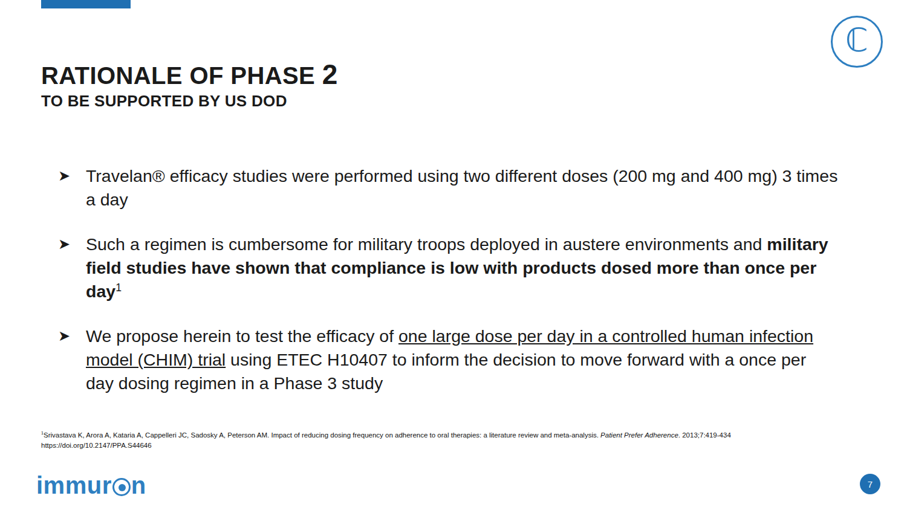ℂ
ersonal use only
RATIONALE OF PHASE 2
TO BE SUPPORTED BY US DOD
Travelan® efficacy studies were performed using two different doses (200 mg and 400 mg) 3 times a day
Such a regimen is cumbersome for military troops deployed in austere environments and military field studies have shown that compliance is low with products dosed more than once per day1
We propose herein to test the efficacy of one large dose per day in a controlled human infection model (CHIM) trial using ETEC H10407 to inform the decision to move forward with a once per day dosing regimen in a Phase 3 study
1Srivastava K, Arora A, Kataria A, Cappelleri JC, Sadosky A, Peterson AM. Impact of reducing dosing frequency on adherence to oral therapies: a literature review and meta-analysis. Patient Prefer Adherence. 2013;7:419-434
https://doi.org/10.2147/PPA.S44646
immur n
7